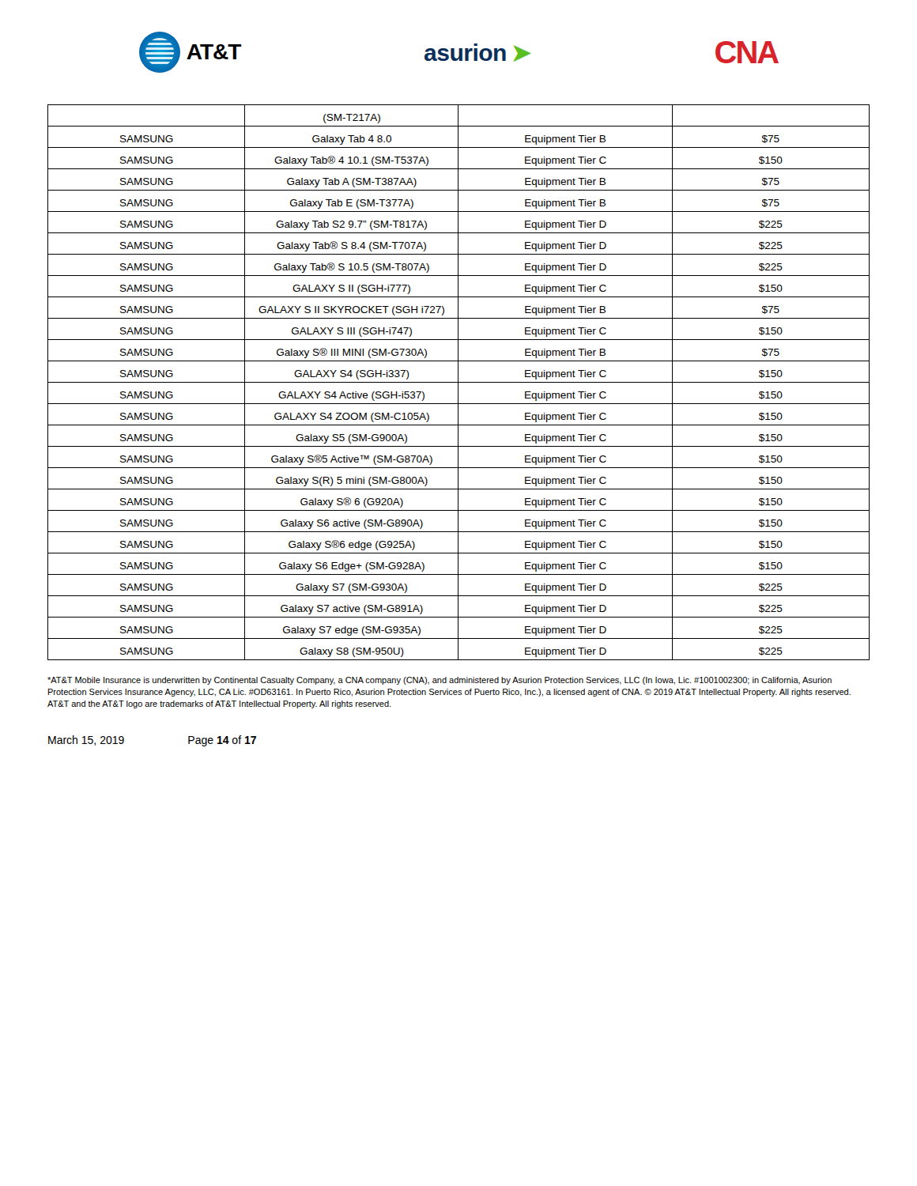AT&T
asurion➤
CNA
| | (SM-T217A) | | |
| SAMSUNG | Galaxy Tab 4 8.0 | Equipment Tier B | $75 |
| SAMSUNG | Galaxy Tab® 4 10.1 (SM-T537A) | Equipment Tier C | $150 |
| SAMSUNG | Galaxy Tab A (SM-T387AA) | Equipment Tier B | $75 |
| SAMSUNG | Galaxy Tab E (SM-T377A) | Equipment Tier B | $75 |
| SAMSUNG | Galaxy Tab S2 9.7” (SM-T817A) | Equipment Tier D | $225 |
| SAMSUNG | Galaxy Tab® S 8.4 (SM-T707A) | Equipment Tier D | $225 |
| SAMSUNG | Galaxy Tab® S 10.5 (SM-T807A) | Equipment Tier D | $225 |
| SAMSUNG | GALAXY S II (SGH-i777) | Equipment Tier C | $150 |
| SAMSUNG | GALAXY S II SKYROCKET (SGH i727) | Equipment Tier B | $75 |
| SAMSUNG | GALAXY S III (SGH-i747) | Equipment Tier C | $150 |
| SAMSUNG | Galaxy S® III MINI (SM-G730A) | Equipment Tier B | $75 |
| SAMSUNG | GALAXY S4 (SGH-i337) | Equipment Tier C | $150 |
| SAMSUNG | GALAXY S4 Active (SGH-i537) | Equipment Tier C | $150 |
| SAMSUNG | GALAXY S4 ZOOM (SM-C105A) | Equipment Tier C | $150 |
| SAMSUNG | Galaxy S5 (SM-G900A) | Equipment Tier C | $150 |
| SAMSUNG | Galaxy S®5 Active™ (SM-G870A) | Equipment Tier C | $150 |
| SAMSUNG | Galaxy S(R) 5 mini (SM-G800A) | Equipment Tier C | $150 |
| SAMSUNG | Galaxy S® 6 (G920A) | Equipment Tier C | $150 |
| SAMSUNG | Galaxy S6 active (SM-G890A) | Equipment Tier C | $150 |
| SAMSUNG | Galaxy S®6 edge (G925A) | Equipment Tier C | $150 |
| SAMSUNG | Galaxy S6 Edge+ (SM-G928A) | Equipment Tier C | $150 |
| SAMSUNG | Galaxy S7 (SM-G930A) | Equipment Tier D | $225 |
| SAMSUNG | Galaxy S7 active (SM-G891A) | Equipment Tier D | $225 |
| SAMSUNG | Galaxy S7 edge (SM-G935A) | Equipment Tier D | $225 |
| SAMSUNG | Galaxy S8 (SM-950U) | Equipment Tier D | $225 |
*AT&T Mobile Insurance is underwritten by Continental Casualty Company, a CNA company (CNA), and administered by Asurion Protection Services, LLC (In Iowa, Lic. #1001002300; in California, Asurion Protection Services Insurance Agency, LLC, CA Lic. #OD63161. In Puerto Rico, Asurion Protection Services of Puerto Rico, Inc.), a licensed agent of CNA. © 2019 AT&T Intellectual Property. All rights reserved. AT&T and the AT&T logo are trademarks of AT&T Intellectual Property. All rights reserved.
March 15, 2019 Page 14 of 17